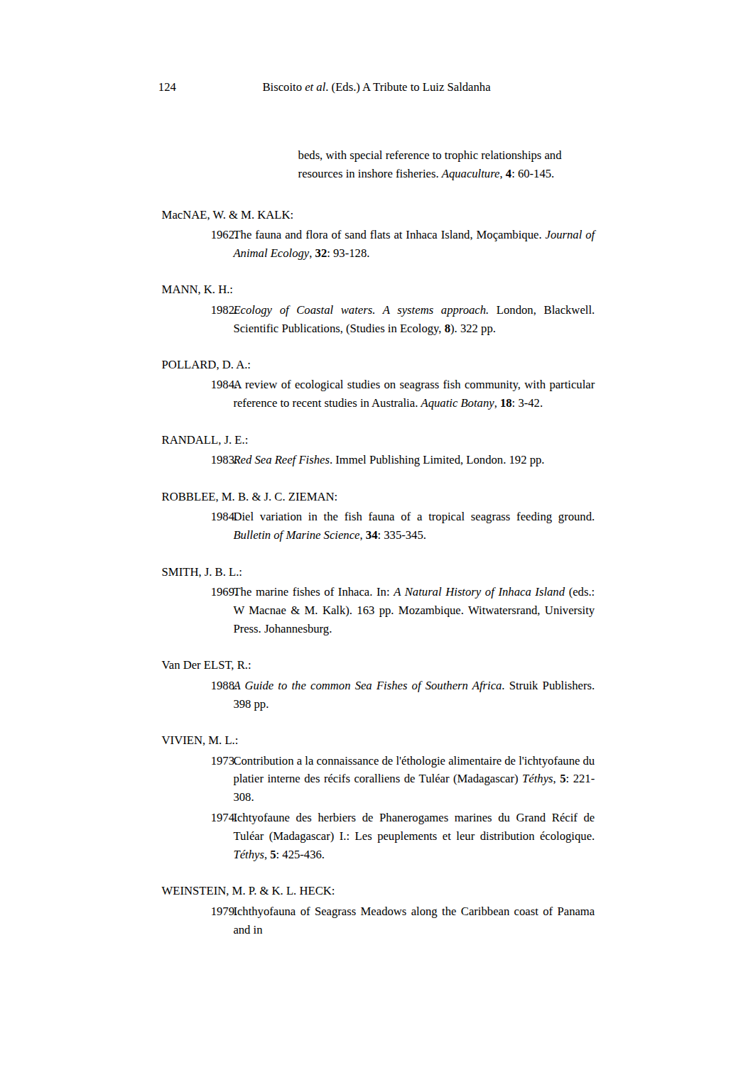124
Biscoito et al. (Eds.) A Tribute to Luiz Saldanha
beds, with special reference to trophic relationships and resources in inshore fisheries. Aquaculture, 4: 60-145.
MacNAE, W. & M. KALK:
1962.
The fauna and flora of sand flats at Inhaca Island, Moçambique. Journal of Animal Ecology, 32: 93-128.
MANN, K. H.:
1982.
Ecology of Coastal waters. A systems approach. London, Blackwell. Scientific Publications, (Studies in Ecology, 8). 322 pp.
POLLARD, D. A.:
1984.
A review of ecological studies on seagrass fish community, with particular reference to recent studies in Australia. Aquatic Botany, 18: 3-42.
RANDALL, J. E.:
1983.
Red Sea Reef Fishes. Immel Publishing Limited, London. 192 pp.
ROBBLEE, M. B. & J. C. ZIEMAN:
1984.
Diel variation in the fish fauna of a tropical seagrass feeding ground. Bulletin of Marine Science, 34: 335-345.
SMITH, J. B. L.:
1969.
The marine fishes of Inhaca. In: A Natural History of Inhaca Island (eds.: W Macnae & M. Kalk). 163 pp. Mozambique. Witwatersrand, University Press. Johannesburg.
Van Der ELST, R.:
1988.
A Guide to the common Sea Fishes of Southern Africa. Struik Publishers. 398 pp.
VIVIEN, M. L.:
1973.
Contribution a la connaissance de l'éthologie alimentaire de l'ichtyofaune du platier interne des récifs coralliens de Tuléar (Madagascar) Téthys, 5: 221-308.
1974.
Ichtyofaune des herbiers de Phanerogames marines du Grand Récif de Tuléar (Madagascar) I.: Les peuplements et leur distribution écologique. Téthys, 5: 425-436.
WEINSTEIN, M. P. & K. L. HECK:
1979.
Ichthyofauna of Seagrass Meadows along the Caribbean coast of Panama and in